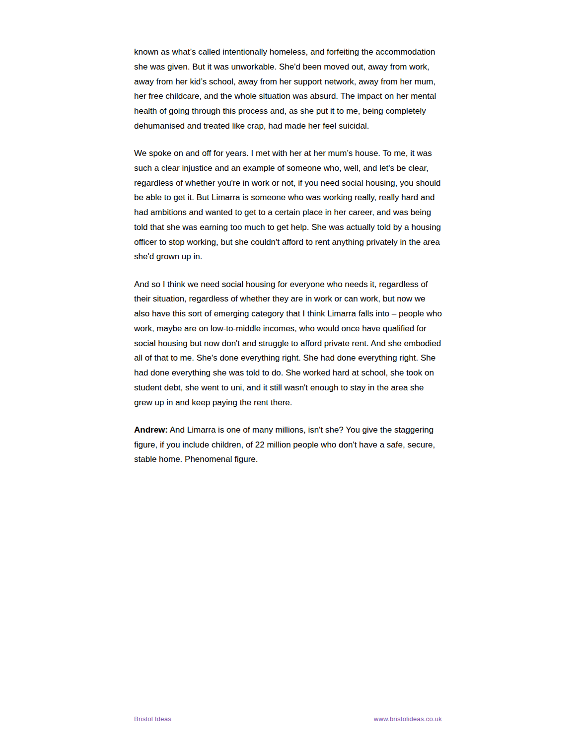known as what’s called intentionally homeless, and forfeiting the accommodation she was given. But it was unworkable. She'd been moved out, away from work, away from her kid’s school, away from her support network, away from her mum, her free childcare, and the whole situation was absurd. The impact on her mental health of going through this process and, as she put it to me, being completely dehumanised and treated like crap, had made her feel suicidal.
We spoke on and off for years. I met with her at her mum’s house. To me, it was such a clear injustice and an example of someone who, well, and let's be clear, regardless of whether you're in work or not, if you need social housing, you should be able to get it. But Limarra is someone who was working really, really hard and had ambitions and wanted to get to a certain place in her career, and was being told that she was earning too much to get help. She was actually told by a housing officer to stop working, but she couldn't afford to rent anything privately in the area she'd grown up in.
And so I think we need social housing for everyone who needs it, regardless of their situation, regardless of whether they are in work or can work, but now we also have this sort of emerging category that I think Limarra falls into – people who work, maybe are on low-to-middle incomes, who would once have qualified for social housing but now don't and struggle to afford private rent. And she embodied all of that to me. She's done everything right. She had done everything right. She had done everything she was told to do. She worked hard at school, she took on student debt, she went to uni, and it still wasn't enough to stay in the area she grew up in and keep paying the rent there.
Andrew: And Limarra is one of many millions, isn't she? You give the staggering figure, if you include children, of 22 million people who don't have a safe, secure, stable home. Phenomenal figure.
Bristol Ideas
www.bristolideas.co.uk